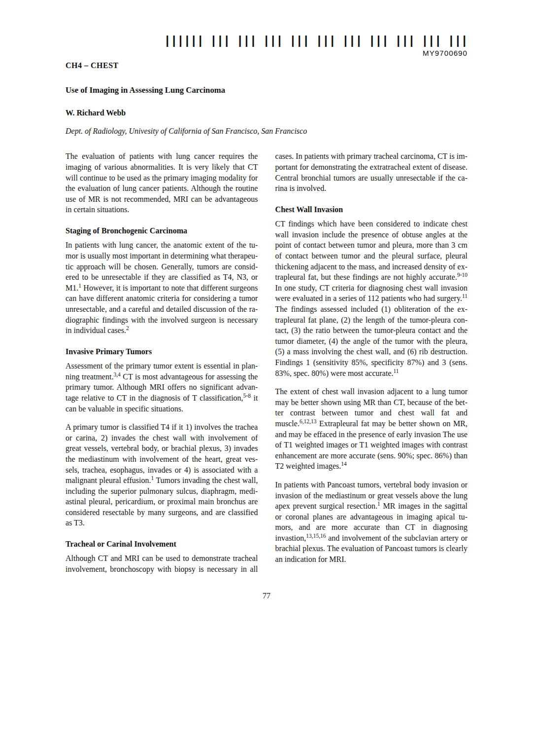|||||| ||| ||| ||| ||| ||| ||| ||| ||| ||| |||
MY9700690
CH4 – CHEST
Use of Imaging in Assessing Lung Carcinoma
W. Richard Webb
Dept. of Radiology, Univesity of California of San Francisco, San Francisco
The evaluation of patients with lung cancer requires the imaging of various abnormalities. It is very likely that CT will continue to be used as the primary imaging modality for the evaluation of lung cancer patients. Although the routine use of MR is not recommended, MRI can be advantageous in certain situations.
Staging of Bronchogenic Carcinoma
In patients with lung cancer, the anatomic extent of the tumor is usually most important in determining what therapeutic approach will be chosen. Generally, tumors are considered to be unresectable if they are classified as T4, N3, or M1.1 However, it is important to note that different surgeons can have different anatomic criteria for considering a tumor unresectable, and a careful and detailed discussion of the radiographic findings with the involved surgeon is necessary in individual cases.2
Invasive Primary Tumors
Assessment of the primary tumor extent is essential in planning treatment.3,4 CT is most advantageous for assessing the primary tumor. Although MRI offers no significant advantage relative to CT in the diagnosis of T classification,5-8 it can be valuable in specific situations.
A primary tumor is classified T4 if it 1) involves the trachea or carina, 2) invades the chest wall with involvement of great vessels, vertebral body, or brachial plexus, 3) invades the mediastinum with involvement of the heart, great vessels, trachea, esophagus, invades or 4) is associated with a malignant pleural effusion.1 Tumors invading the chest wall, including the superior pulmonary sulcus, diaphragm, mediastinal pleural, pericardium, or proximal main bronchus are considered resectable by many surgeons, and are classified as T3.
Tracheal or Carinal Involvement
Although CT and MRI can be used to demonstrate tracheal involvement, bronchoscopy with biopsy is necessary in all cases. In patients with primary tracheal carcinoma, CT is important for demonstrating the extratracheal extent of disease. Central bronchial tumors are usually unresectable if the carina is involved.
Chest Wall Invasion
CT findings which have been considered to indicate chest wall invasion include the presence of obtuse angles at the point of contact between tumor and pleura, more than 3 cm of contact between tumor and the pleural surface, pleural thickening adjacent to the mass, and increased density of extrapleural fat, but these findings are not highly accurate.9-10 In one study, CT criteria for diagnosing chest wall invasion were evaluated in a series of 112 patients who had surgery.11 The findings assessed included (1) obliteration of the extrapleural fat plane, (2) the length of the tumor-pleura contact, (3) the ratio between the tumor-pleura contact and the tumor diameter, (4) the angle of the tumor with the pleura, (5) a mass involving the chest wall, and (6) rib destruction. Findings 1 (sensitivity 85%, specificity 87%) and 3 (sens. 83%, spec. 80%) were most accurate.11
The extent of chest wall invasion adjacent to a lung tumor may be better shown using MR than CT, because of the better contrast between tumor and chest wall fat and muscle.6,12,13 Extrapleural fat may be better shown on MR, and may be effaced in the presence of early invasion The use of T1 weighted images or T1 weighted images with contrast enhancement are more accurate (sens. 90%; spec. 86%) than T2 weighted images.14
In patients with Pancoast tumors, vertebral body invasion or invasion of the mediastinum or great vessels above the lung apex prevent surgical resection.1 MR images in the sagittal or coronal planes are advantageous in imaging apical tumors, and are more accurate than CT in diagnosing invastion,13,15,16 and involvement of the subclavian artery or brachial plexus. The evaluation of Pancoast tumors is clearly an indication for MRI.
77